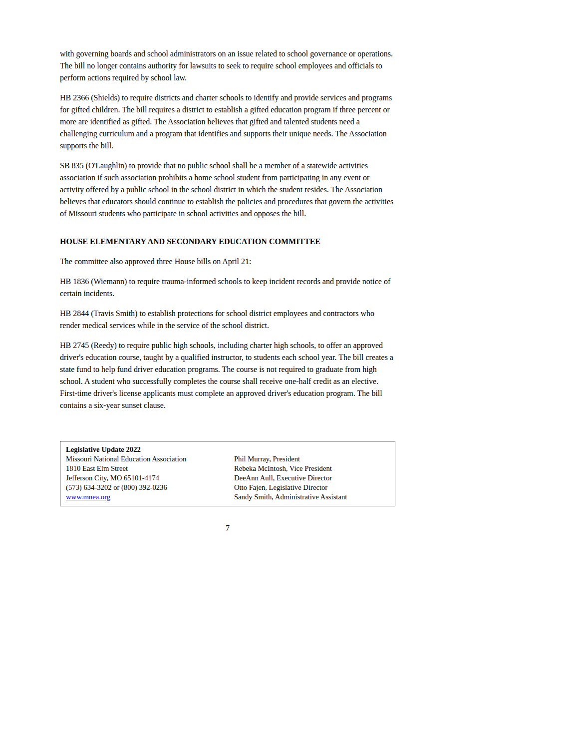with governing boards and school administrators on an issue related to school governance or operations. The bill no longer contains authority for lawsuits to seek to require school employees and officials to perform actions required by school law.
HB 2366 (Shields) to require districts and charter schools to identify and provide services and programs for gifted children. The bill requires a district to establish a gifted education program if three percent or more are identified as gifted. The Association believes that gifted and talented students need a challenging curriculum and a program that identifies and supports their unique needs. The Association supports the bill.
SB 835 (O'Laughlin) to provide that no public school shall be a member of a statewide activities association if such association prohibits a home school student from participating in any event or activity offered by a public school in the school district in which the student resides. The Association believes that educators should continue to establish the policies and procedures that govern the activities of Missouri students who participate in school activities and opposes the bill.
HOUSE ELEMENTARY AND SECONDARY EDUCATION COMMITTEE
The committee also approved three House bills on April 21:
HB 1836 (Wiemann) to require trauma-informed schools to keep incident records and provide notice of certain incidents.
HB 2844 (Travis Smith) to establish protections for school district employees and contractors who render medical services while in the service of the school district.
HB 2745 (Reedy) to require public high schools, including charter high schools, to offer an approved driver's education course, taught by a qualified instructor, to students each school year. The bill creates a state fund to help fund driver education programs. The course is not required to graduate from high school. A student who successfully completes the course shall receive one-half credit as an elective. First-time driver's license applicants must complete an approved driver's education program. The bill contains a six-year sunset clause.
| Legislative Update 2022 | |
| Missouri National Education Association | Phil Murray, President |
| 1810 East Elm Street | Rebeka McIntosh, Vice President |
| Jefferson City, MO 65101-4174 | DeeAnn Aull, Executive Director |
| (573) 634-3202 or (800) 392-0236 | Otto Fajen, Legislative Director |
| www.mnea.org | Sandy Smith, Administrative Assistant |
7